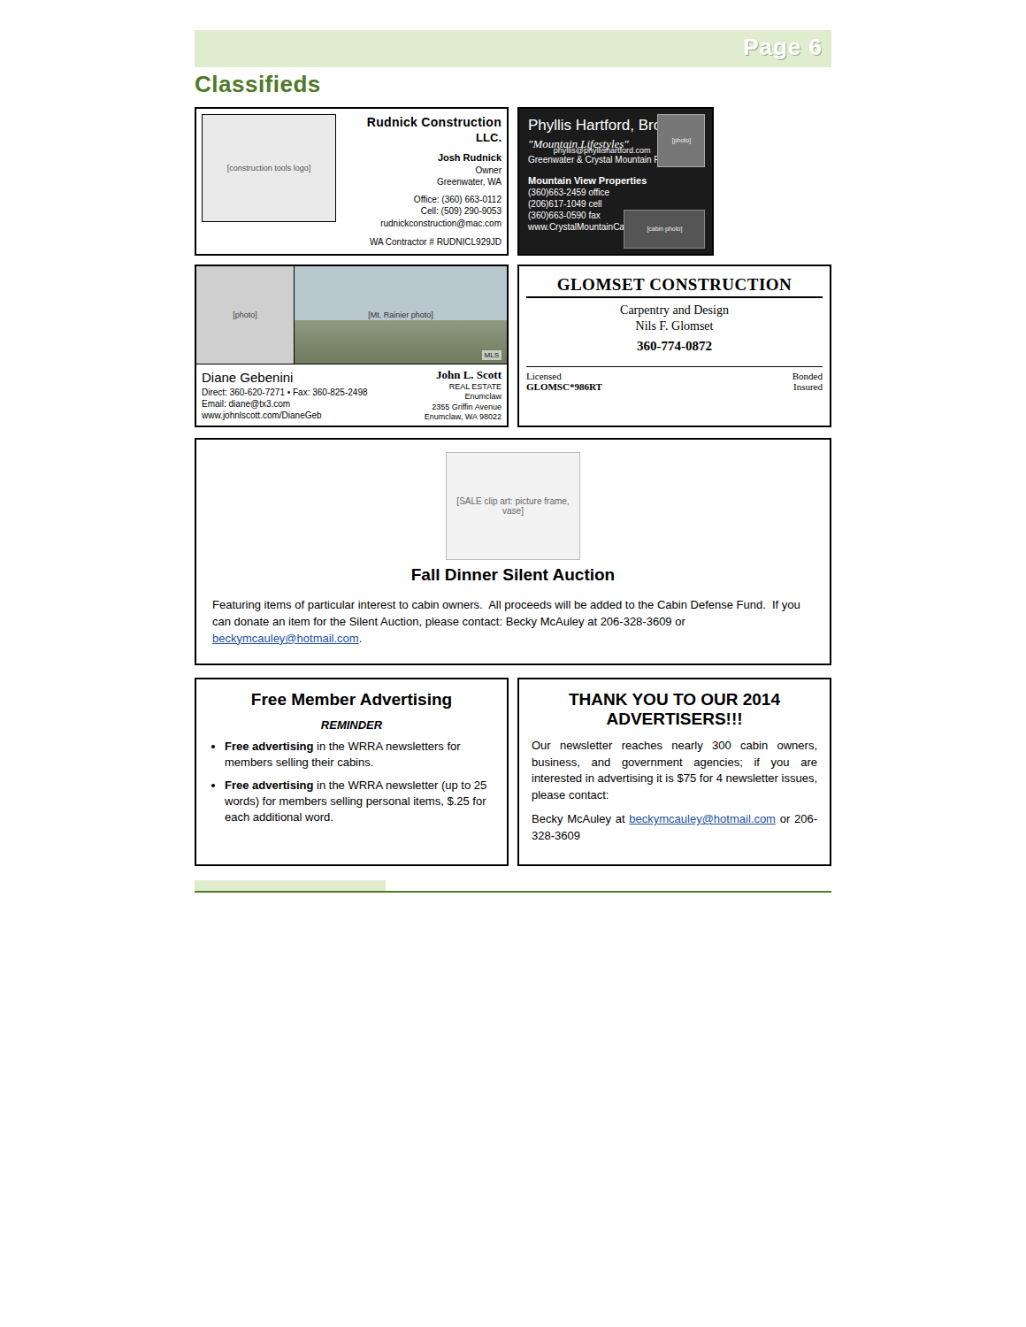Page 6
Classifieds
[construction tools logo]
Rudnick Construction
LLC.
Josh Rudnick
Owner
Greenwater, WA
Office: (360) 663-0112
Cell: (509) 290-9053
rudnickconstruction@mac.com
WA Contractor # RUDNICL929JD
[photo]
Phyllis Hartford, Broker
"Mountain Lifestyles"
Greenwater & Crystal Mountain Real Estate
phyllis@phyllishartford.com
Mountain View Properties
(360)663-2459 office
(206)617-1049 cell
(360)663-0590 fax
www.CrystalMountainCabinsAndHomes.com
[cabin photo]
[photo]
[Mt. Rainier photo] MLS
Diane Gebenini
Direct: 360-620-7271 • Fax: 360-825-2498
Email: diane@tx3.com
www.johnlscott.com/DianeGeb
John L. Scott
REAL ESTATE
Enumclaw
2355 Griffin Avenue
Enumclaw, WA 98022
GLOMSET CONSTRUCTION
Carpentry and Design
Nils F. Glomset
360-774-0872
Licensed
GLOMSC*986RT
Bonded
Insured
[SALE clip art: picture frame, vase]
Fall Dinner Silent Auction
Featuring items of particular interest to cabin owners. All proceeds will be added to the Cabin Defense Fund. If you can donate an item for the Silent Auction, please contact: Becky McAuley at 206-328-3609 or beckymcauley@hotmail.com.
Free Member Advertising
REMINDER
Free advertising in the WRRA newsletters for members selling their cabins.
Free advertising in the WRRA newsletter (up to 25 words) for members selling personal items, $.25 for each additional word.
THANK YOU TO OUR 2014 ADVERTISERS!!!
Our newsletter reaches nearly 300 cabin owners, business, and government agencies; if you are interested in advertising it is $75 for 4 newsletter issues, please contact:
Becky McAuley at beckymcauley@hotmail.com or 206-328-3609